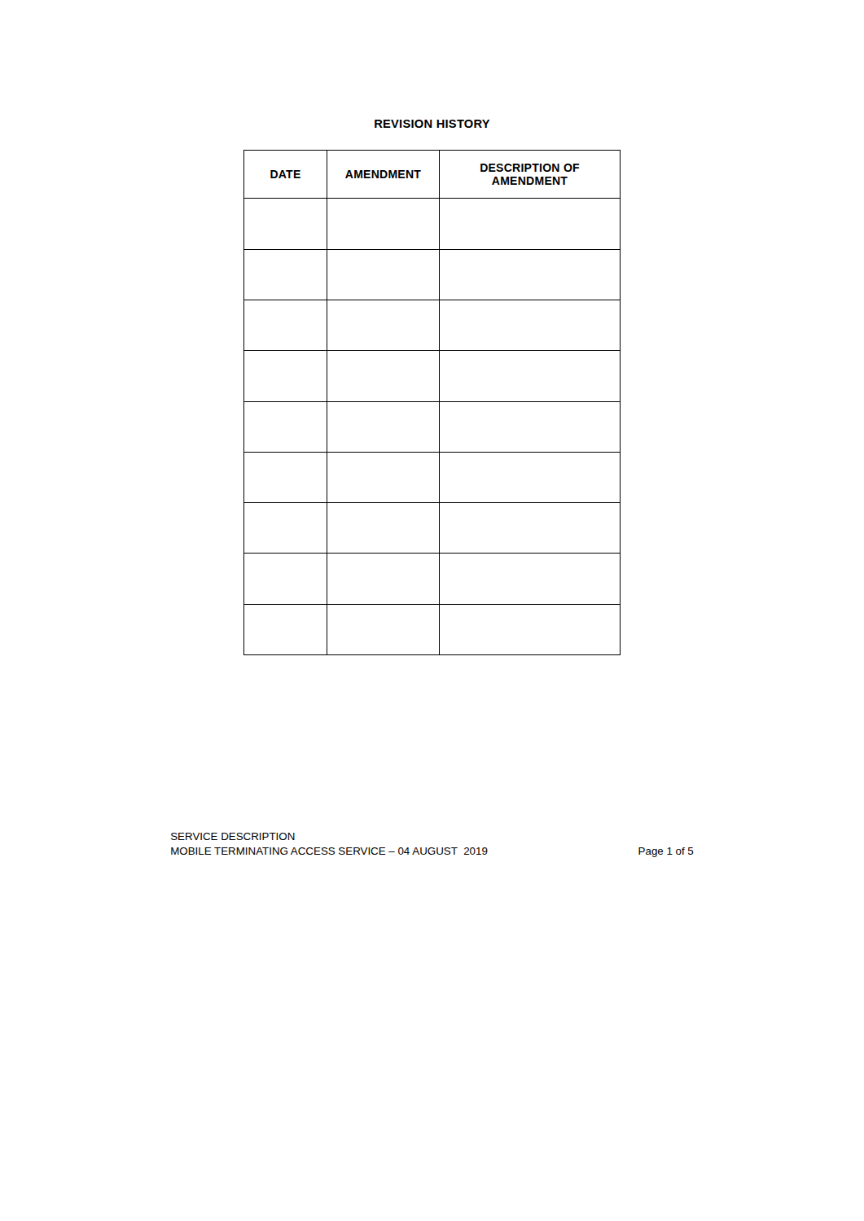REVISION HISTORY
| DATE | AMENDMENT | DESCRIPTION OF AMENDMENT |
| --- | --- | --- |
SERVICE DESCRIPTION
MOBILE TERMINATING ACCESS SERVICE – 04 AUGUST 2019
Page 1 of 5